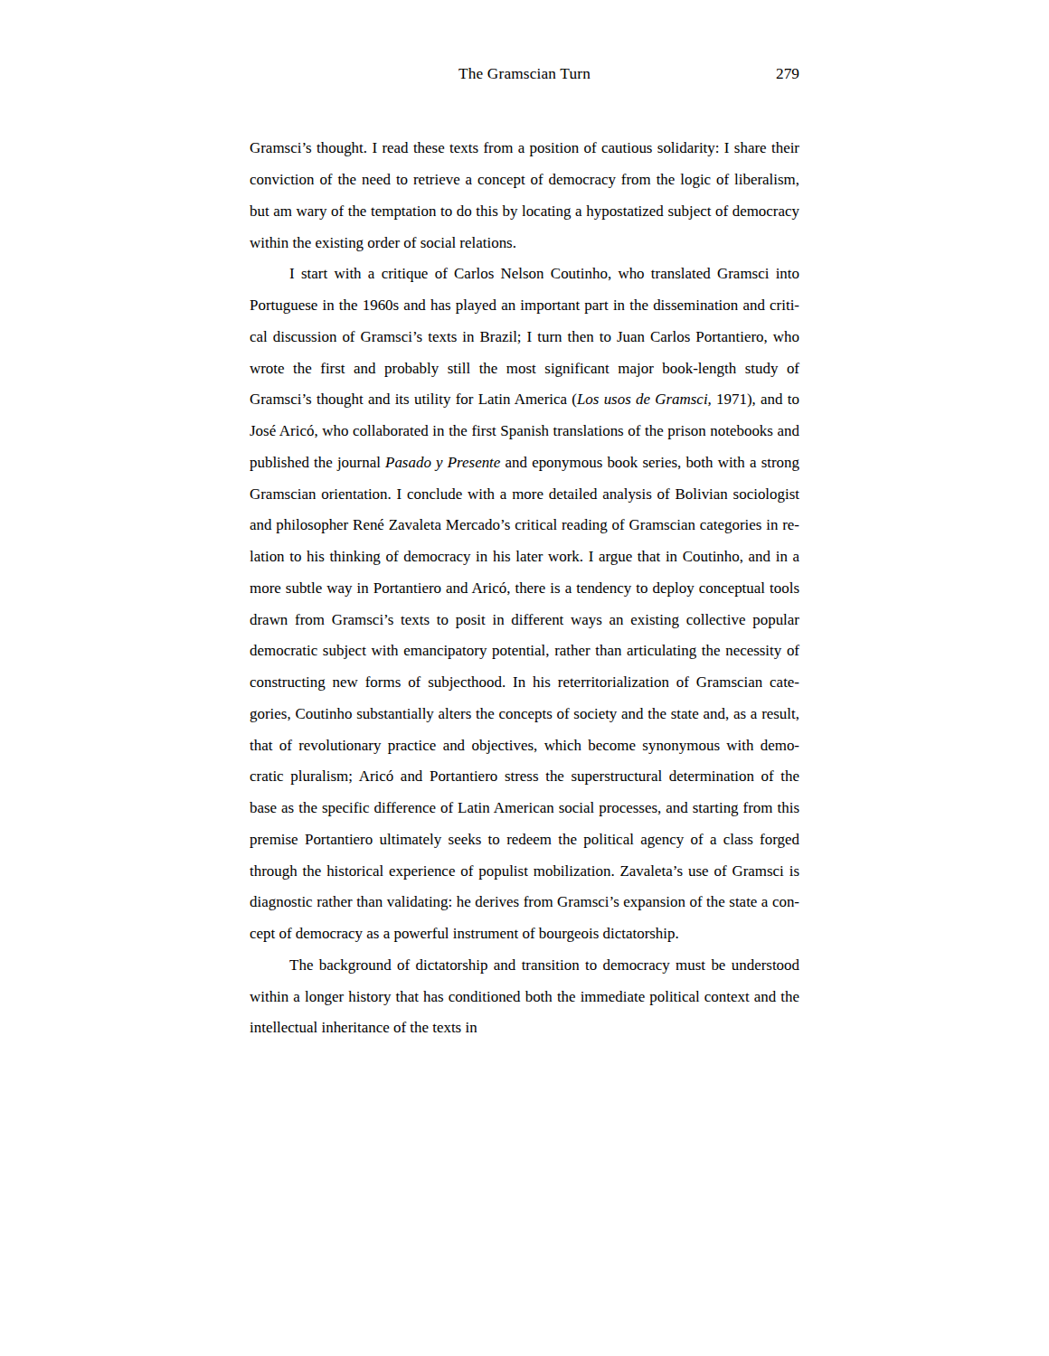The Gramscian Turn 279
Gramsci’s thought. I read these texts from a position of cautious solidarity: I share their conviction of the need to retrieve a concept of democracy from the logic of liberalism, but am wary of the temptation to do this by locating a hypostatized subject of democracy within the existing order of social relations.
I start with a critique of Carlos Nelson Coutinho, who translated Gramsci into Portuguese in the 1960s and has played an important part in the dissemination and critical discussion of Gramsci’s texts in Brazil; I turn then to Juan Carlos Portantiero, who wrote the first and probably still the most significant major book-length study of Gramsci’s thought and its utility for Latin America (Los usos de Gramsci, 1971), and to José Aricó, who collaborated in the first Spanish translations of the prison notebooks and published the journal Pasado y Presente and eponymous book series, both with a strong Gramscian orientation. I conclude with a more detailed analysis of Bolivian sociologist and philosopher René Zavaleta Mercado’s critical reading of Gramscian categories in relation to his thinking of democracy in his later work. I argue that in Coutinho, and in a more subtle way in Portantiero and Aricó, there is a tendency to deploy conceptual tools drawn from Gramsci’s texts to posit in different ways an existing collective popular democratic subject with emancipatory potential, rather than articulating the necessity of constructing new forms of subjecthood. In his reterritorialization of Gramscian categories, Coutinho substantially alters the concepts of society and the state and, as a result, that of revolutionary practice and objectives, which become synonymous with democratic pluralism; Aricó and Portantiero stress the superstructural determination of the base as the specific difference of Latin American social processes, and starting from this premise Portantiero ultimately seeks to redeem the political agency of a class forged through the historical experience of populist mobilization. Zavaleta’s use of Gramsci is diagnostic rather than validating: he derives from Gramsci’s expansion of the state a concept of democracy as a powerful instrument of bourgeois dictatorship.
The background of dictatorship and transition to democracy must be understood within a longer history that has conditioned both the immediate political context and the intellectual inheritance of the texts in